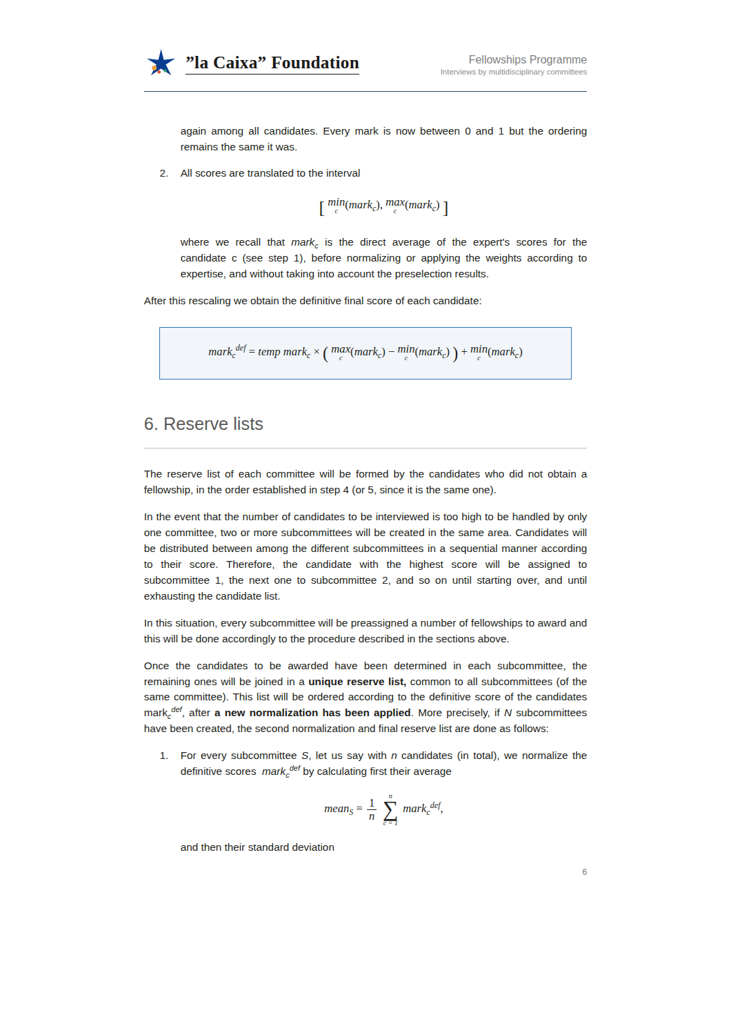”la Caixa” Foundation
Fellowships Programme
Interviews by multidisciplinary committees
again among all candidates. Every mark is now between 0 and 1 but the ordering remains the same it was.
All scores are translated to the interval
[ min c(markc), max c(markc) ]
where we recall that markc is the direct average of the expert's scores for the candidate c (see step 1), before normalizing or applying the weights according to expertise, and without taking into account the preselection results.
After this rescaling we obtain the definitive final score of each candidate:
markcdef = temp markc × ( max c(markc) − min c(markc) ) + min c(markc)
6. Reserve lists
The reserve list of each committee will be formed by the candidates who did not obtain a fellowship, in the order established in step 4 (or 5, since it is the same one).
In the event that the number of candidates to be interviewed is too high to be handled by only one committee, two or more subcommittees will be created in the same area. Candidates will be distributed between among the different subcommittees in a sequential manner according to their score. Therefore, the candidate with the highest score will be assigned to subcommittee 1, the next one to subcommittee 2, and so on until starting over, and until exhausting the candidate list.
In this situation, every subcommittee will be preassigned a number of fellowships to award and this will be done accordingly to the procedure described in the sections above.
Once the candidates to be awarded have been determined in each subcommittee, the remaining ones will be joined in a unique reserve list, common to all subcommittees (of the same committee). This list will be ordered according to the definitive score of the candidates markcdef, after a new normalization has been applied. More precisely, if N subcommittees have been created, the second normalization and final reserve list are done as follows:
For every subcommittee S, let us say with n candidates (in total), we normalize the definitive scores markcdef by calculating first their average
meanS = 1 n n ∑ c = 1 markcdef,
and then their standard deviation
6